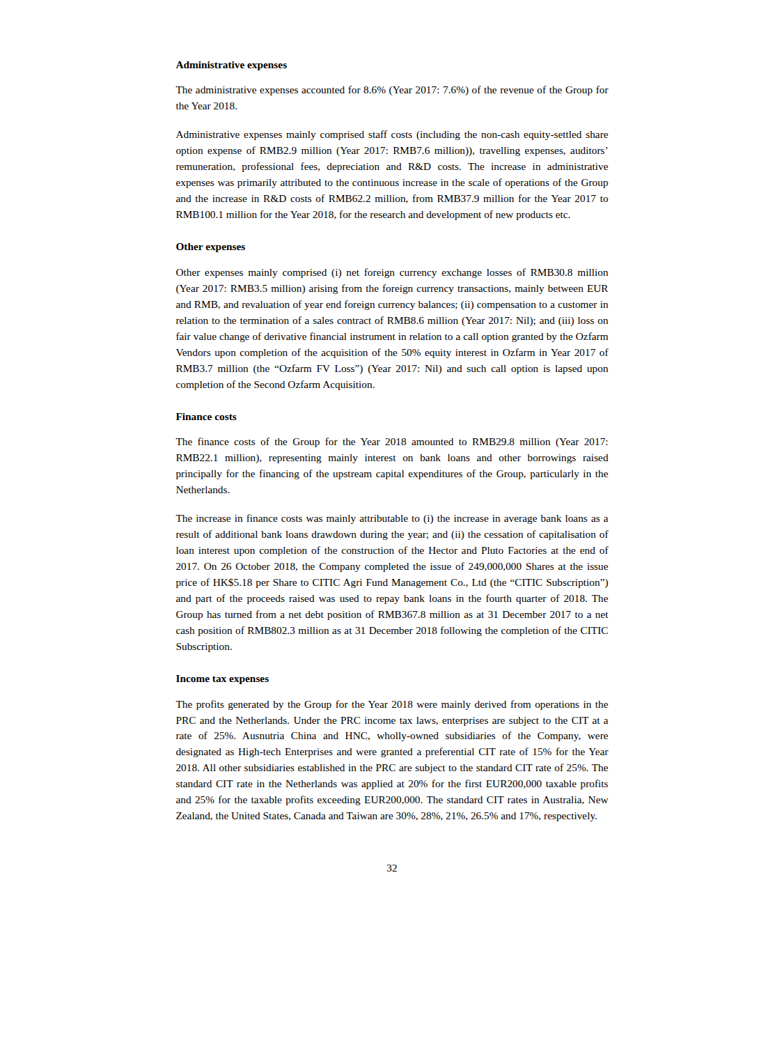Administrative expenses
The administrative expenses accounted for 8.6% (Year 2017: 7.6%) of the revenue of the Group for the Year 2018.
Administrative expenses mainly comprised staff costs (including the non-cash equity-settled share option expense of RMB2.9 million (Year 2017: RMB7.6 million)), travelling expenses, auditors’ remuneration, professional fees, depreciation and R&D costs. The increase in administrative expenses was primarily attributed to the continuous increase in the scale of operations of the Group and the increase in R&D costs of RMB62.2 million, from RMB37.9 million for the Year 2017 to RMB100.1 million for the Year 2018, for the research and development of new products etc.
Other expenses
Other expenses mainly comprised (i) net foreign currency exchange losses of RMB30.8 million (Year 2017: RMB3.5 million) arising from the foreign currency transactions, mainly between EUR and RMB, and revaluation of year end foreign currency balances; (ii) compensation to a customer in relation to the termination of a sales contract of RMB8.6 million (Year 2017: Nil); and (iii) loss on fair value change of derivative financial instrument in relation to a call option granted by the Ozfarm Vendors upon completion of the acquisition of the 50% equity interest in Ozfarm in Year 2017 of RMB3.7 million (the “Ozfarm FV Loss”) (Year 2017: Nil) and such call option is lapsed upon completion of the Second Ozfarm Acquisition.
Finance costs
The finance costs of the Group for the Year 2018 amounted to RMB29.8 million (Year 2017: RMB22.1 million), representing mainly interest on bank loans and other borrowings raised principally for the financing of the upstream capital expenditures of the Group, particularly in the Netherlands.
The increase in finance costs was mainly attributable to (i) the increase in average bank loans as a result of additional bank loans drawdown during the year; and (ii) the cessation of capitalisation of loan interest upon completion of the construction of the Hector and Pluto Factories at the end of 2017. On 26 October 2018, the Company completed the issue of 249,000,000 Shares at the issue price of HK$5.18 per Share to CITIC Agri Fund Management Co., Ltd (the “CITIC Subscription”) and part of the proceeds raised was used to repay bank loans in the fourth quarter of 2018. The Group has turned from a net debt position of RMB367.8 million as at 31 December 2017 to a net cash position of RMB802.3 million as at 31 December 2018 following the completion of the CITIC Subscription.
Income tax expenses
The profits generated by the Group for the Year 2018 were mainly derived from operations in the PRC and the Netherlands. Under the PRC income tax laws, enterprises are subject to the CIT at a rate of 25%. Ausnutria China and HNC, wholly-owned subsidiaries of the Company, were designated as High-tech Enterprises and were granted a preferential CIT rate of 15% for the Year 2018. All other subsidiaries established in the PRC are subject to the standard CIT rate of 25%. The standard CIT rate in the Netherlands was applied at 20% for the first EUR200,000 taxable profits and 25% for the taxable profits exceeding EUR200,000. The standard CIT rates in Australia, New Zealand, the United States, Canada and Taiwan are 30%, 28%, 21%, 26.5% and 17%, respectively.
32